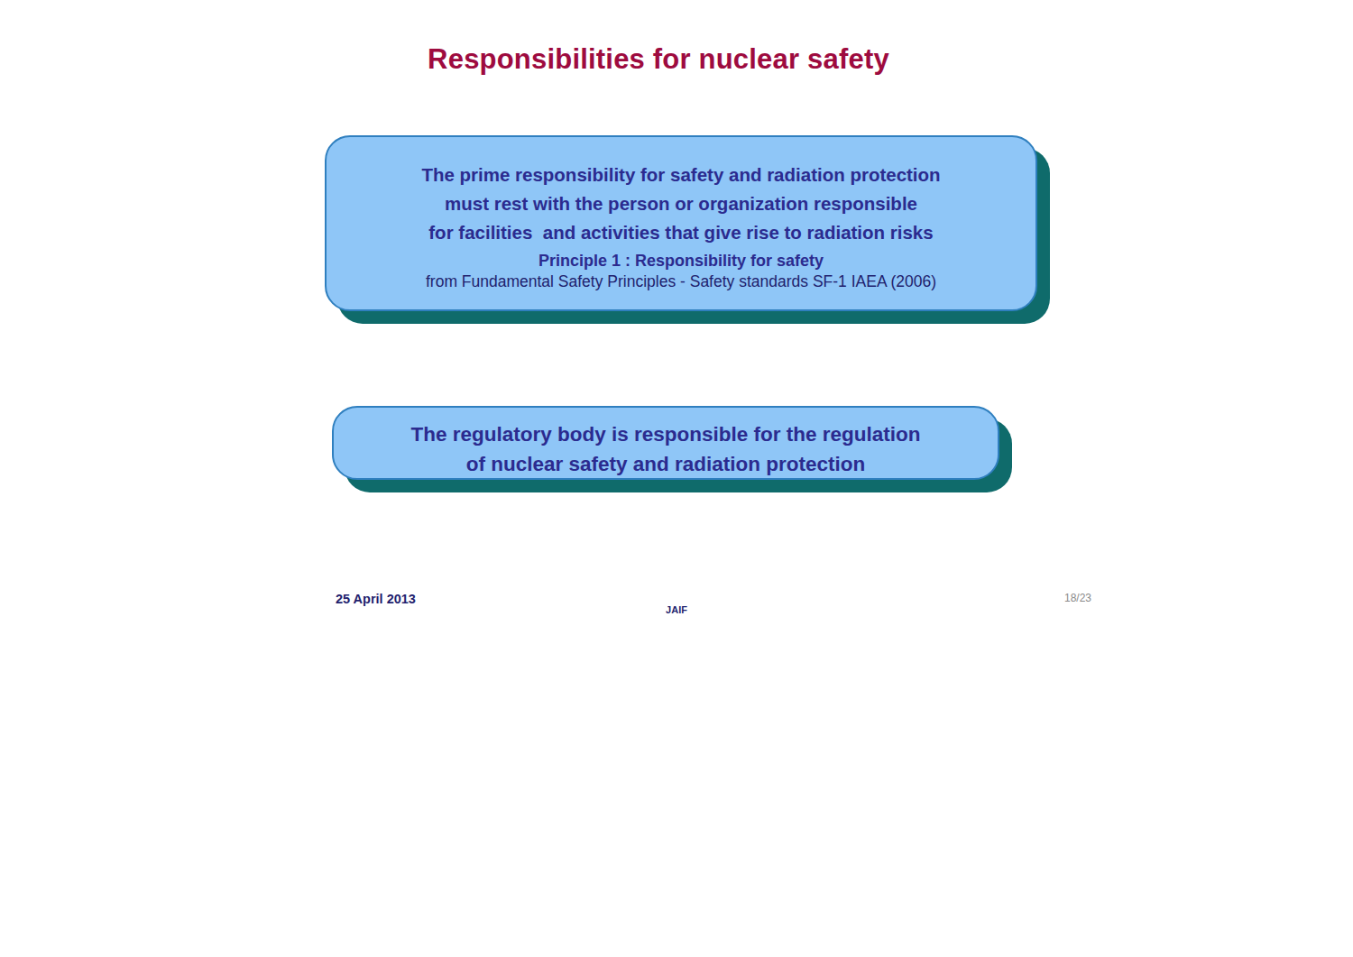Responsibilities for nuclear safety
The prime responsibility for safety and radiation protection
must rest with the person or organization responsible
for facilities and activities that give rise to radiation risks
Principle 1 : Responsibility for safety
from Fundamental Safety Principles - Safety standards SF-1 IAEA (2006)
The regulatory body is responsible for the regulation
of nuclear safety and radiation protection
25 April 2013
JAIF
18/23